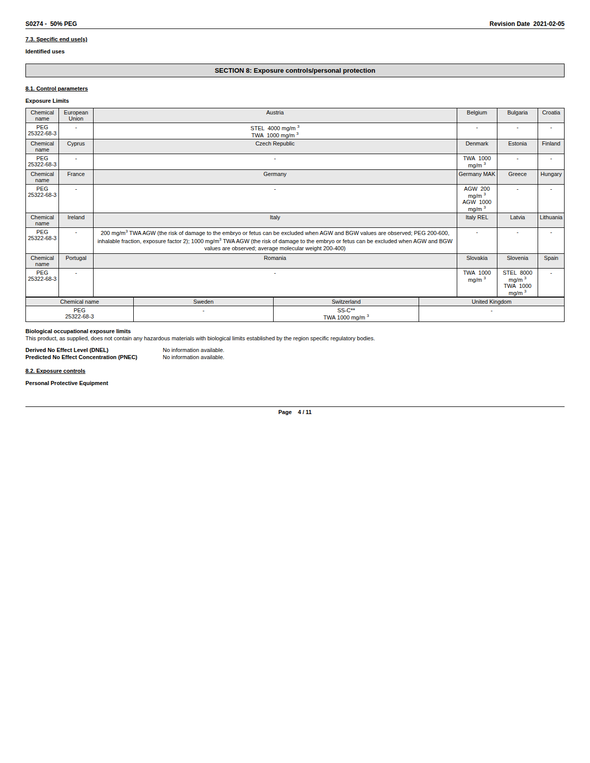S0274 - 50% PEG
Revision Date 2021-02-05
7.3. Specific end use(s)
Identified uses
SECTION 8: Exposure controls/personal protection
8.1. Control parameters
Exposure Limits
| Chemical name | European Union | Austria | Belgium | Bulgaria | Croatia |
| PEG 25322-68-3 | - | STEL 4000 mg/m 3 TWA 1000 mg/m 3 | - | - | - |
| Chemical name | Cyprus | Czech Republic | Denmark | Estonia | Finland |
| PEG 25322-68-3 | - | - | TWA 1000 mg/m 3 | - | - |
| Chemical name | France | Germany | Germany MAK | Greece | Hungary |
| PEG 25322-68-3 | - | - | AGW 200 mg/m 3 AGW 1000 mg/m 3 | - | - |
| Chemical name | Ireland | Italy | Italy REL | Latvia | Lithuania |
| PEG 25322-68-3 | - | 200 mg/m 3 TWA AGW (the risk of damage to the embryo or fetus can be excluded when AGW and BGW values are observed; PEG 200-600, inhalable fraction, exposure factor 2); 1000 mg/m 3 TWA AGW (the risk of damage to the embryo or fetus can be excluded when AGW and BGW values are observed; average molecular weight 200-400) | - | - | - |
| Chemical name | Portugal | Romania | Slovakia | Slovenia | Spain |
| PEG 25322-68-3 | - | - | TWA 1000 mg/m 3 | STEL 8000 mg/m 3 TWA 1000 mg/m 3 | - |
| Chemical name | Sweden | Switzerland | United Kingdom |
| PEG 25322-68-3 | - | SS-C** TWA 1000 mg/m 3 | - |
Biological occupational exposure limits
This product, as supplied, does not contain any hazardous materials with biological limits established by the region specific regulatory bodies.
| Derived No Effect Level (DNEL) | No information available. |
| Predicted No Effect Concentration (PNEC) | No information available. |
8.2. Exposure controls
Personal Protective Equipment
Page 4 / 11